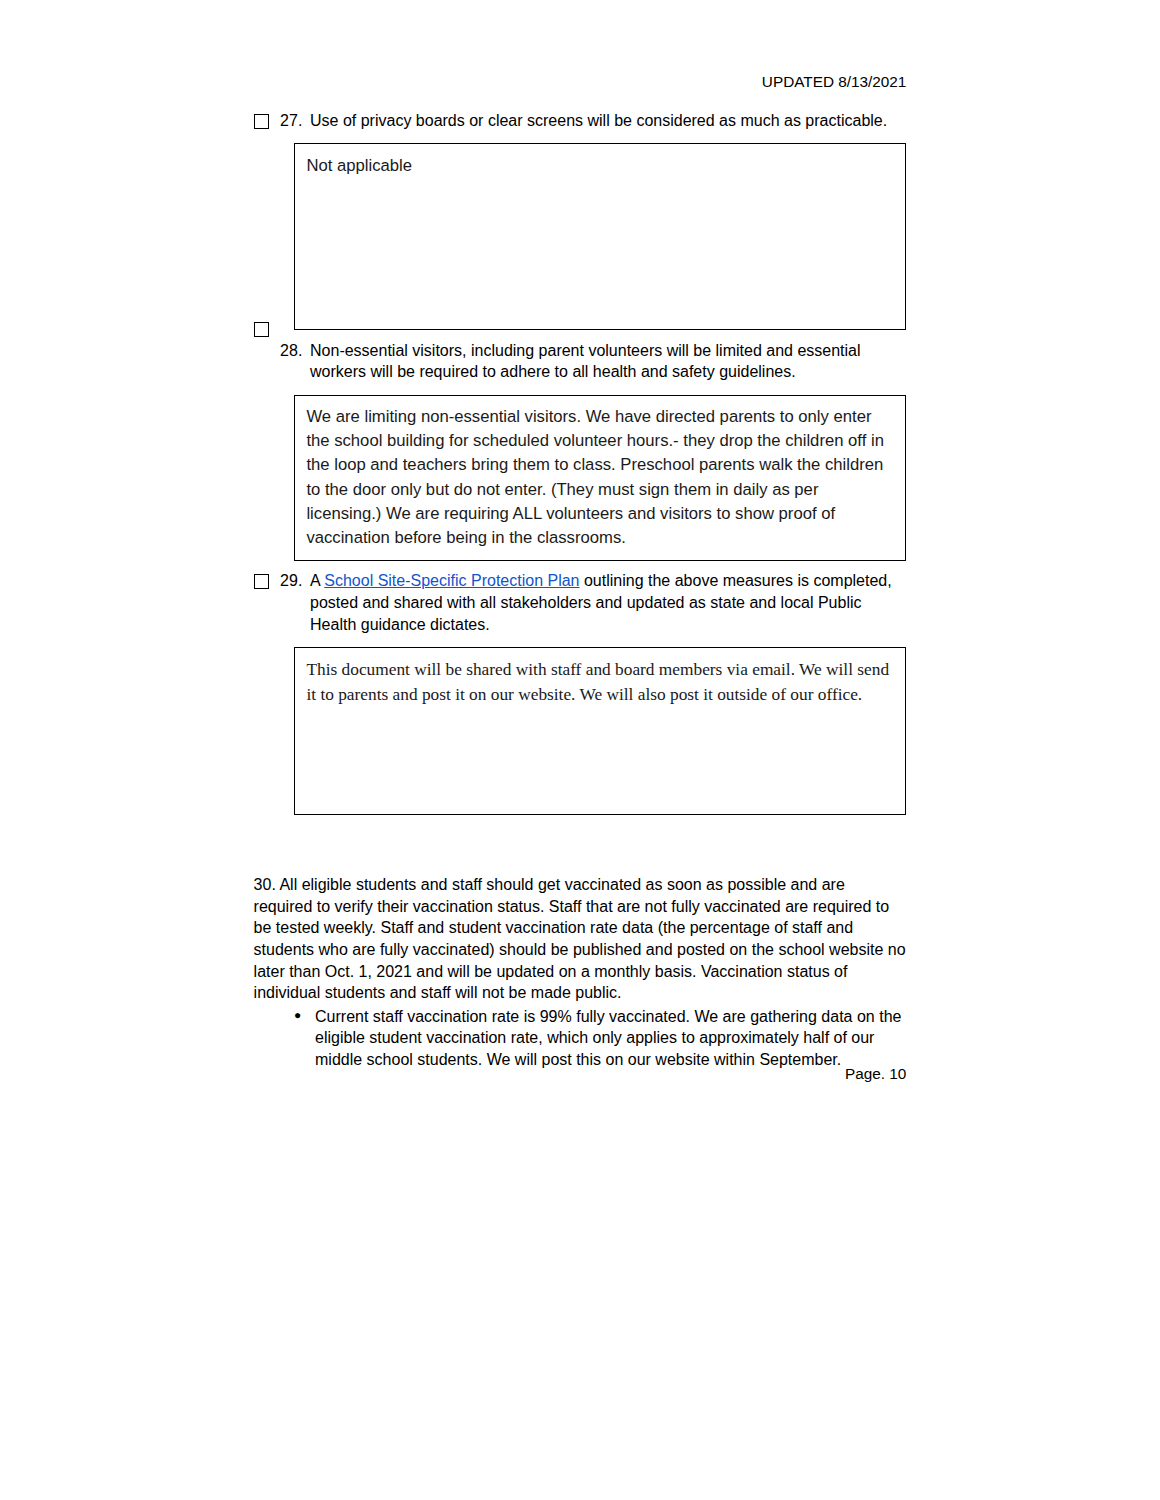UPDATED 8/13/2021
27. Use of privacy boards or clear screens will be considered as much as practicable.
Not applicable
28. Non-essential visitors, including parent volunteers will be limited and essential workers will be required to adhere to all health and safety guidelines.
We are limiting non-essential visitors. We have directed parents to only enter the school building for scheduled volunteer hours.- they drop the children off in the loop and teachers bring them to class. Preschool parents walk the children to the door only but do not enter. (They must sign them in daily as per licensing.) We are requiring ALL volunteers and visitors to show proof of vaccination before being in the classrooms.
29. A School Site-Specific Protection Plan outlining the above measures is completed, posted and shared with all stakeholders and updated as state and local Public Health guidance dictates.
This document will be shared with staff and board members via email. We will send it to parents and post it on our website. We will also post it outside of our office.
30. All eligible students and staff should get vaccinated as soon as possible and are required to verify their vaccination status. Staff that are not fully vaccinated are required to be tested weekly. Staff and student vaccination rate data (the percentage of staff and students who are fully vaccinated) should be published and posted on the school website no later than Oct. 1, 2021 and will be updated on a monthly basis. Vaccination status of individual students and staff will not be made public.
Current staff vaccination rate is 99% fully vaccinated. We are gathering data on the eligible student vaccination rate, which only applies to approximately half of our middle school students. We will post this on our website within September.
Page. 10